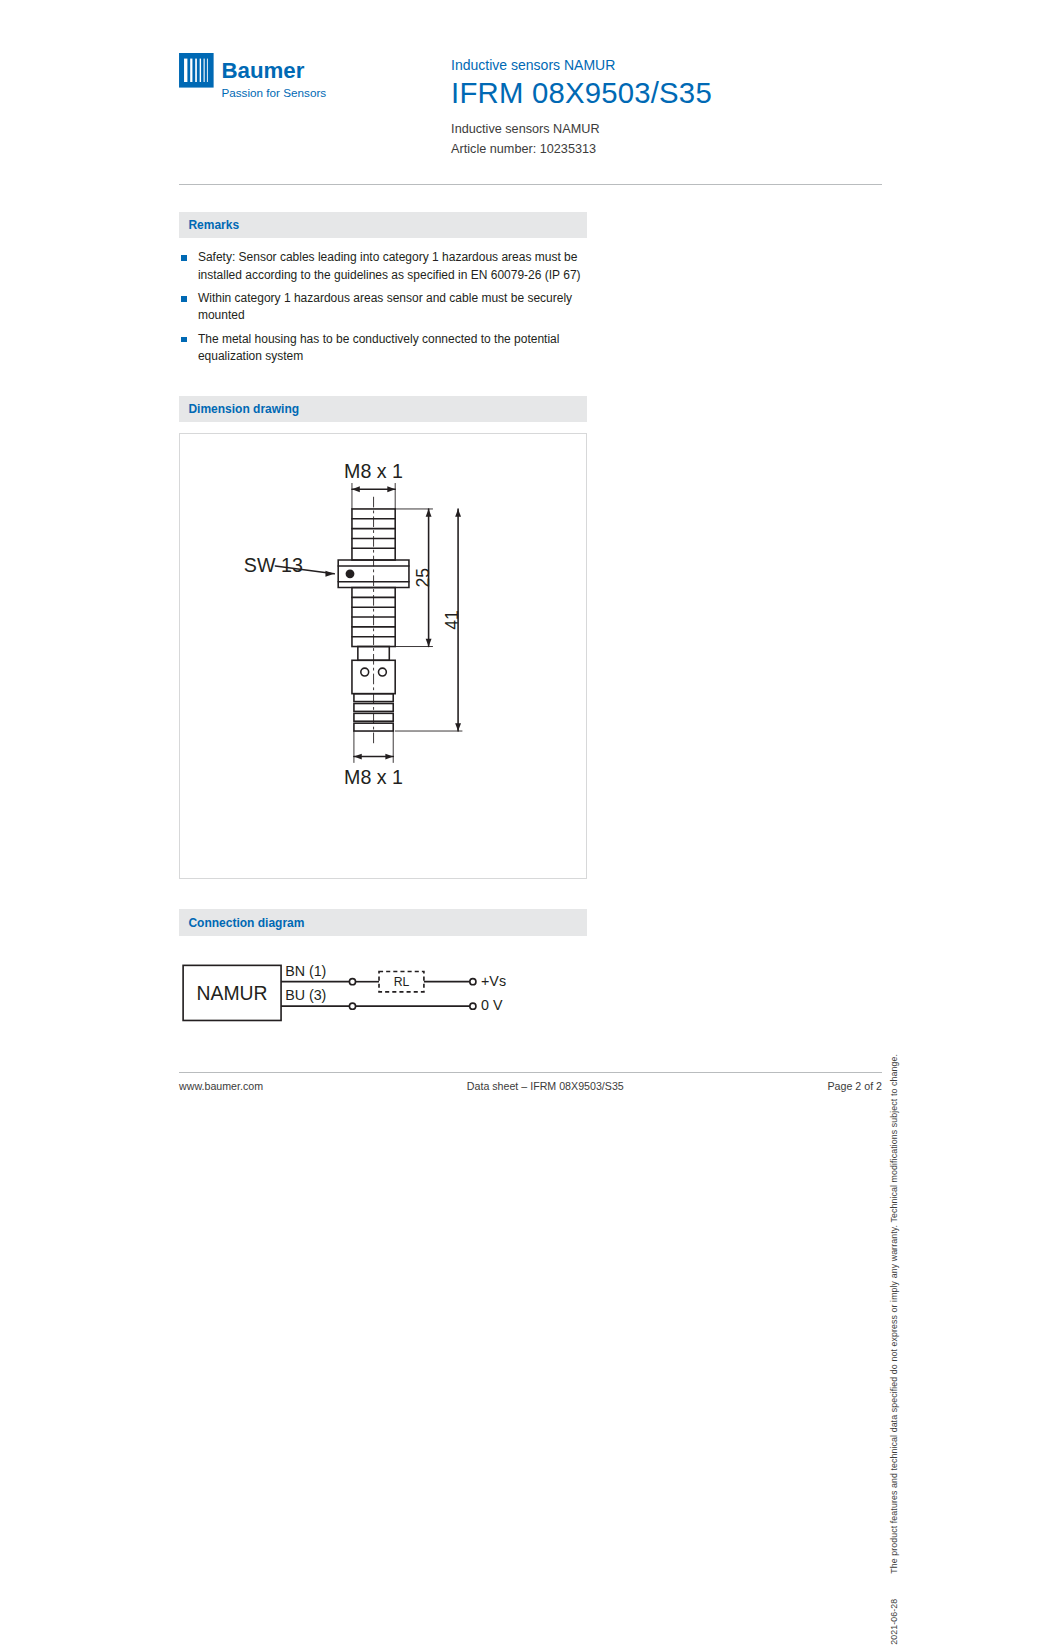Baumer Passion for Sensors
Inductive sensors NAMUR
IFRM 08X9503/S35
Inductive sensors NAMUR
Article number: 10235313
Remarks
Safety: Sensor cables leading into category 1 hazardous areas must be installed according to the guidelines as specified in EN 60079-26 (IP 67)
Within category 1 hazardous areas sensor and cable must be securely mounted
The metal housing has to be conductively connected to the potential equalization system
Dimension drawing
M8 x 1 M8 x 1 SW 13 25 41
Connection diagram
NAMUR BN (1) BU (3) RL +Vs 0 V
2021-06-28 The product features and technical data specified do not express or imply any warranty. Technical modifications subject to change.
www.baumer.com Data sheet – IFRM 08X9503/S35 Page 2 of 2